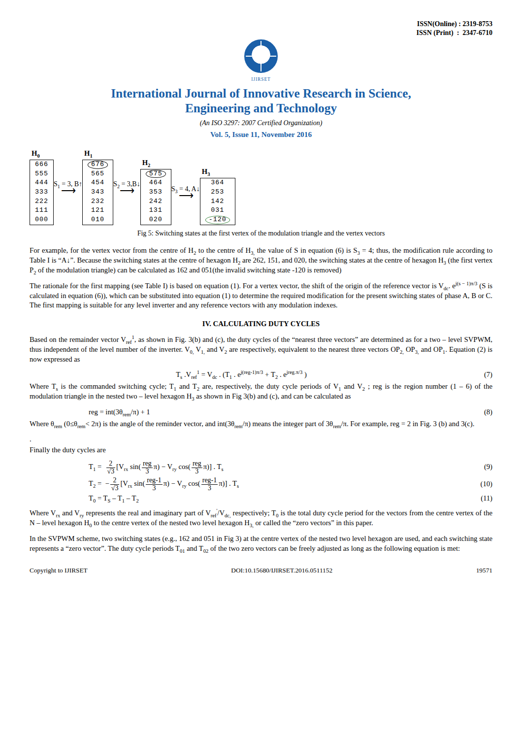ISSN(Online) : 2319-8753
ISSN (Print) : 2347-6710
IJIRSET
International Journal of Innovative Research in Science,
Engineering and Technology
(An ISO 3297: 2007 Certified Organization)
Vol. 5, Issue 11, November 2016
| H 0 / 666 / / 555 / / 444 / / 333 / / 222 / / 111 / / 000 / | S 1 = 3, B↑ ⟶ | H 1 / 676 / / 565 / / 454 / / 343 / / 232 / / 121 / / 010 / | S 2 = 3,B↓ ⟶ | H 2 / 575 / / 464 / / 353 / / 242 / / 131 / / 020 / | S 3 = 4, A↓ ⟶ | H 3 / 364 / / 253 / / 142 / / 031 / / -120 / |
Fig 5: Switching states at the first vertex of the modulation triangle and the vertex vectors
For example, for the vertex vector from the centre of H2 to the centre of H3, the value of S in equation (6) is S3 = 4; thus, the modification rule according to Table I is “A↓”. Because the switching states at the centre of hexagon H2 are 262, 151, and 020, the switching states at the centre of hexagon H3 (the first vertex P2 of the modulation triangle) can be calculated as 162 and 051(the invalid switching state -120 is removed)
The rationale for the first mapping (see Table I) is based on equation (1). For a vertex vector, the shift of the origin of the reference vector is Vdc. ej(s − 1)π/3 (S is calculated in equation (6)), which can be substituted into equation (1) to determine the required modification for the present switching states of phase A, B or C. The first mapping is suitable for any level inverter and any reference vectors with any modulation indexes.
IV. CALCULATING DUTY CYCLES
Based on the remainder vector Vref1, as shown in Fig. 3(b) and (c), the duty cycles of the “nearest three vectors” are determined as for a two – level SVPWM, thus independent of the level number of the inverter. V0, V1, and V2 are respectively, equivalent to the nearest three vectors OP2, OP3, and OP1. Equation (2) is now expressed as
Ts .Vref1 = Vdc . (T1 . ej(reg-1)π/3 + T2 . ejreg.π/3 )
(7)
Where Ts is the commanded switching cycle; T1 and T2 are, respectively, the duty cycle periods of V1 and V2 ; reg is the region number (1 – 6) of the modulation triangle in the nested two – level hexagon H3 as shown in Fig 3(b) and (c), and can be calculated as
reg = int(3θrem/π) + 1
(8)
Where θrem (0≤θrem< 2π) is the angle of the reminder vector, and int(3θrem/π) means the integer part of 3θrem/π. For example, reg = 2 in Fig. 3 (b) and 3(c).
.
Finally the duty cycles are
T1 = 2√3[Vrx sin(reg 3π) − Vry cos(reg 3π)] . Ts
(9)
T2 = −2√3[Vrx sin(reg-13π) − Vry cos(reg-13π)] . Ts
(10)
T0 = TS – T1 – T2
(11)
Where Vrx and Vry represents the real and imaginary part of Vref'/Vdc, respectively; T0 is the total duty cycle period for the vectors from the centre vertex of the N – level hexagon H0 to the centre vertex of the nested two level hexagon H3, or called the “zero vectors” in this paper.
In the SVPWM scheme, two switching states (e.g., 162 and 051 in Fig 3) at the centre vertex of the nested two level hexagon are used, and each switching state represents a “zero vector”. The duty cycle periods T01 and T02 of the two zero vectors can be freely adjusted as long as the following equation is met:
Copyright to IJIRSET
DOI:10.15680/IJIRSET.2016.0511152
19571